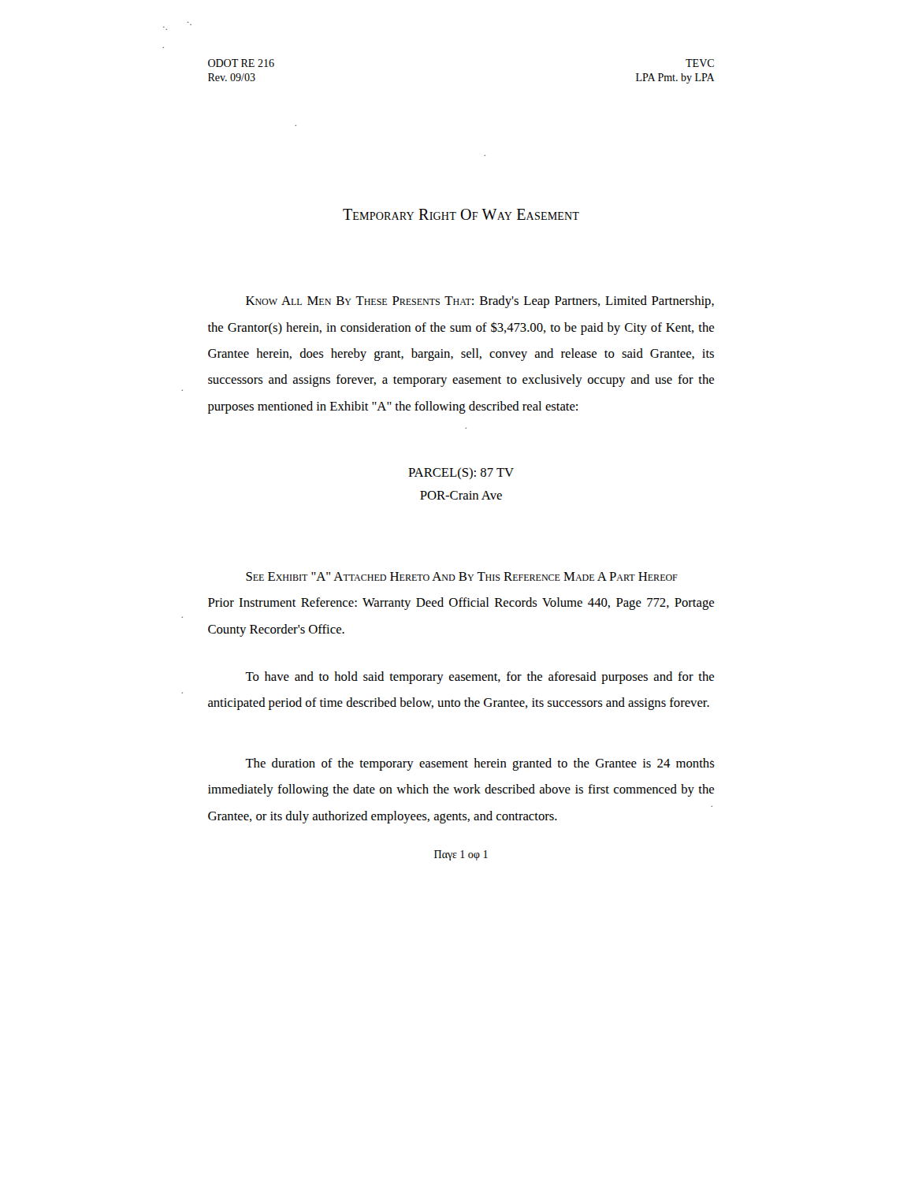·. ·. . . . . . . . . .
ODOT RE 216
Rev. 09/03
TEVC
LPA Pmt. by LPA
Temporary Right Of Way Easement
Know All Men By These Presents That: Brady's Leap Partners, Limited Partnership, the Grantor(s) herein, in consideration of the sum of $3,473.00, to be paid by City of Kent, the Grantee herein, does hereby grant, bargain, sell, convey and release to said Grantee, its successors and assigns forever, a temporary easement to exclusively occupy and use for the purposes mentioned in Exhibit "A" the following described real estate:
PARCEL(S): 87 TV
POR-Crain Ave
See Exhibit "A" Attached Hereto And By This Reference Made A Part Hereof
Prior Instrument Reference: Warranty Deed Official Records Volume 440, Page 772, Portage County Recorder's Office.
To have and to hold said temporary easement, for the aforesaid purposes and for the anticipated period of time described below, unto the Grantee, its successors and assigns forever.
The duration of the temporary easement herein granted to the Grantee is 24 months immediately following the date on which the work described above is first commenced by the Grantee, or its duly authorized employees, agents, and contractors.
Παγε 1 οφ 1